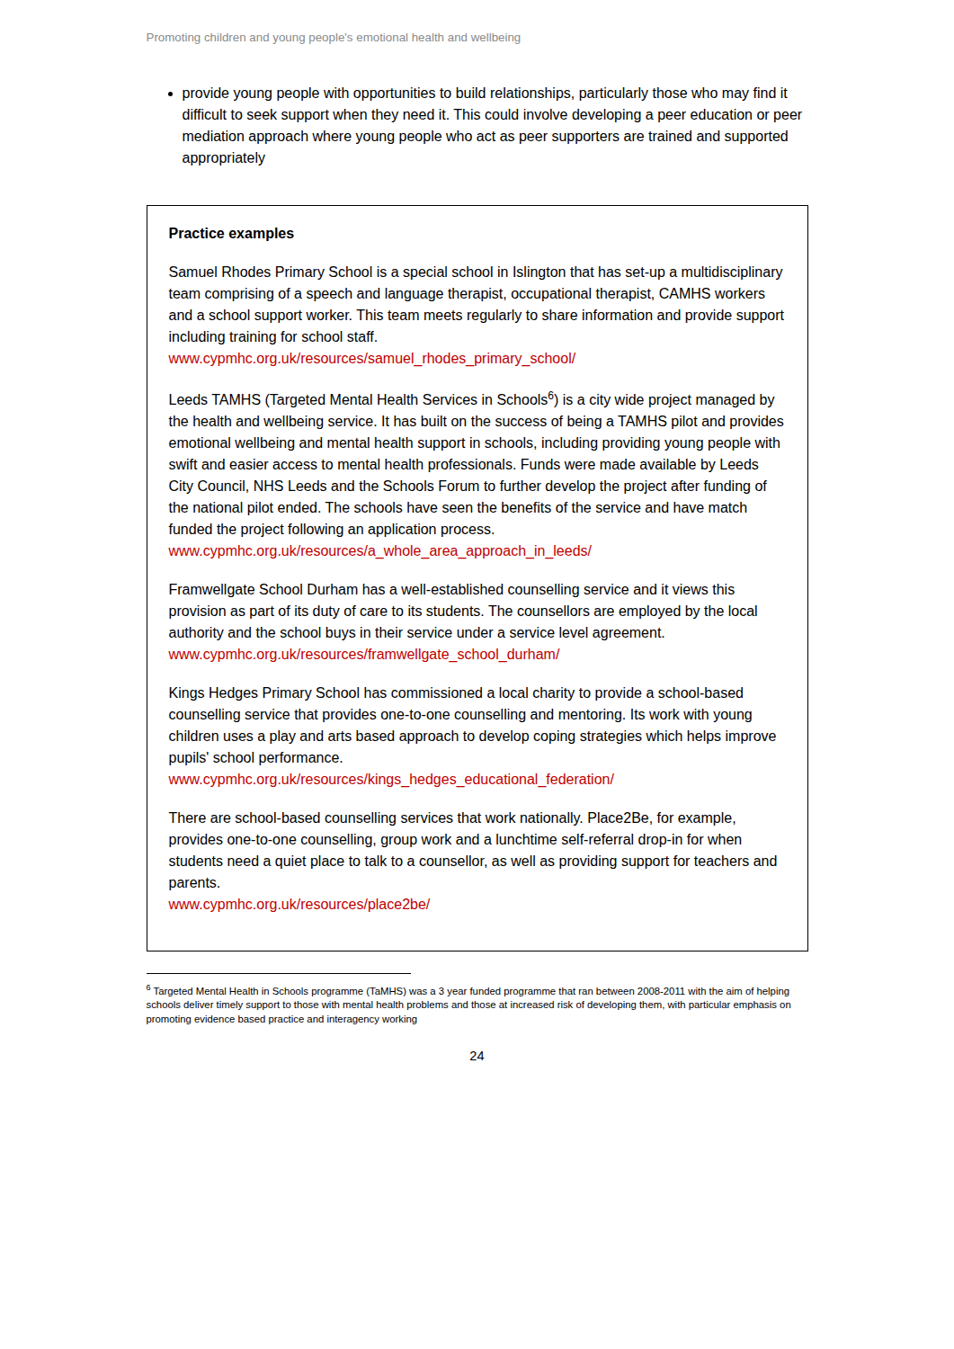Promoting children and young people's emotional health and wellbeing
provide young people with opportunities to build relationships, particularly those who may find it difficult to seek support when they need it. This could involve developing a peer education or peer mediation approach where young people who act as peer supporters are trained and supported appropriately
Practice examples
Samuel Rhodes Primary School is a special school in Islington that has set-up a multidisciplinary team comprising of a speech and language therapist, occupational therapist, CAMHS workers and a school support worker. This team meets regularly to share information and provide support including training for school staff.
www.cypmhc.org.uk/resources/samuel_rhodes_primary_school/
Leeds TAMHS (Targeted Mental Health Services in Schools6) is a city wide project managed by the health and wellbeing service. It has built on the success of being a TAMHS pilot and provides emotional wellbeing and mental health support in schools, including providing young people with swift and easier access to mental health professionals. Funds were made available by Leeds City Council, NHS Leeds and the Schools Forum to further develop the project after funding of the national pilot ended. The schools have seen the benefits of the service and have match funded the project following an application process.
www.cypmhc.org.uk/resources/a_whole_area_approach_in_leeds/
Framwellgate School Durham has a well-established counselling service and it views this provision as part of its duty of care to its students. The counsellors are employed by the local authority and the school buys in their service under a service level agreement.
www.cypmhc.org.uk/resources/framwellgate_school_durham/
Kings Hedges Primary School has commissioned a local charity to provide a school-based counselling service that provides one-to-one counselling and mentoring. Its work with young children uses a play and arts based approach to develop coping strategies which helps improve pupils' school performance.
www.cypmhc.org.uk/resources/kings_hedges_educational_federation/
There are school-based counselling services that work nationally. Place2Be, for example, provides one-to-one counselling, group work and a lunchtime self-referral drop-in for when students need a quiet place to talk to a counsellor, as well as providing support for teachers and parents.
www.cypmhc.org.uk/resources/place2be/
6 Targeted Mental Health in Schools programme (TaMHS) was a 3 year funded programme that ran between 2008-2011 with the aim of helping schools deliver timely support to those with mental health problems and those at increased risk of developing them, with particular emphasis on promoting evidence based practice and interagency working
24